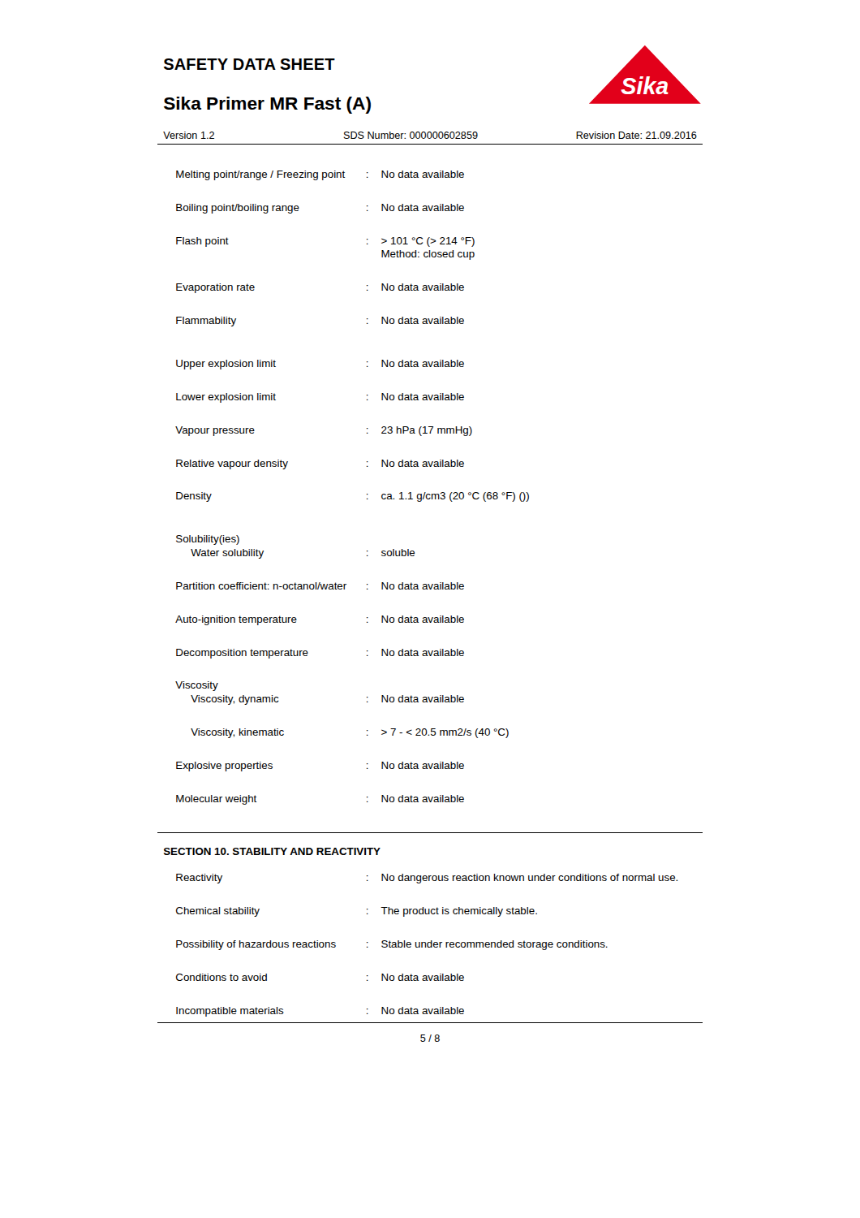Sika R
SAFETY DATA SHEET
Sika Primer MR Fast (A)
Version 1.2
SDS Number: 000000602859
Revision Date: 21.09.2016
| Melting point/range / Freezing point | : | No data available |
| Boiling point/boiling range | : | No data available |
| Flash point | : | > 101 °C (> 214 °F) Method: closed cup |
| Evaporation rate | : | No data available |
| Flammability | : | No data available |
| Upper explosion limit | : | No data available |
| Lower explosion limit | : | No data available |
| Vapour pressure | : | 23 hPa (17 mmHg) |
| Relative vapour density | : | No data available |
| Density | : | ca. 1.1 g/cm3 (20 °C (68 °F) ()) |
| Solubility(ies) Water solubility | : | soluble |
| Partition coefficient: n-octanol/water | : | No data available |
| Auto-ignition temperature | : | No data available |
| Decomposition temperature | : | No data available |
| Viscosity Viscosity, dynamic | : | No data available |
| Viscosity, kinematic | : | > 7 - < 20.5 mm2/s (40 °C) |
| Explosive properties | : | No data available |
| Molecular weight | : | No data available |
SECTION 10. STABILITY AND REACTIVITY
| Reactivity | : | No dangerous reaction known under conditions of normal use. |
| Chemical stability | : | The product is chemically stable. |
| Possibility of hazardous reactions | : | Stable under recommended storage conditions. |
| Conditions to avoid | : | No data available |
| Incompatible materials | : | No data available |
5 / 8